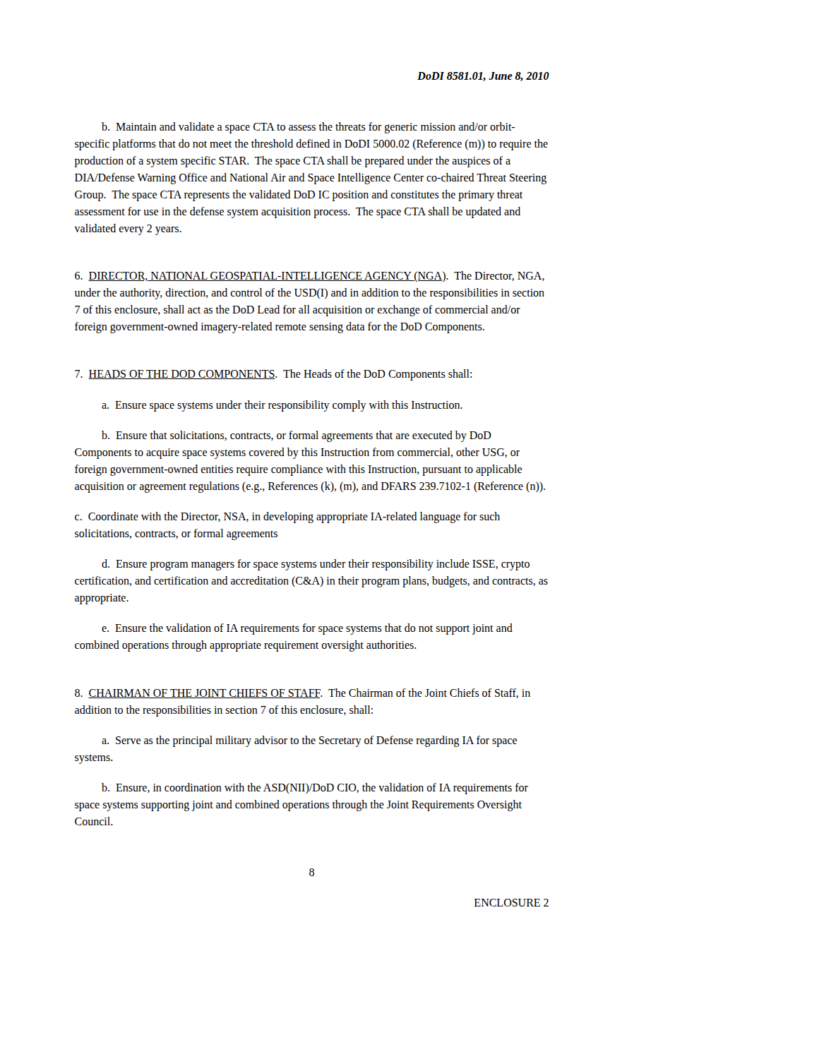DoDI 8581.01, June 8, 2010
b. Maintain and validate a space CTA to assess the threats for generic mission and/or orbit-specific platforms that do not meet the threshold defined in DoDI 5000.02 (Reference (m)) to require the production of a system specific STAR. The space CTA shall be prepared under the auspices of a DIA/Defense Warning Office and National Air and Space Intelligence Center co-chaired Threat Steering Group. The space CTA represents the validated DoD IC position and constitutes the primary threat assessment for use in the defense system acquisition process. The space CTA shall be updated and validated every 2 years.
6. DIRECTOR, NATIONAL GEOSPATIAL-INTELLIGENCE AGENCY (NGA). The Director, NGA, under the authority, direction, and control of the USD(I) and in addition to the responsibilities in section 7 of this enclosure, shall act as the DoD Lead for all acquisition or exchange of commercial and/or foreign government-owned imagery-related remote sensing data for the DoD Components.
7. HEADS OF THE DOD COMPONENTS. The Heads of the DoD Components shall:
a. Ensure space systems under their responsibility comply with this Instruction.
b. Ensure that solicitations, contracts, or formal agreements that are executed by DoD Components to acquire space systems covered by this Instruction from commercial, other USG, or foreign government-owned entities require compliance with this Instruction, pursuant to applicable acquisition or agreement regulations (e.g., References (k), (m), and DFARS 239.7102-1 (Reference (n)).
c. Coordinate with the Director, NSA, in developing appropriate IA-related language for such solicitations, contracts, or formal agreements
d. Ensure program managers for space systems under their responsibility include ISSE, crypto certification, and certification and accreditation (C&A) in their program plans, budgets, and contracts, as appropriate.
e. Ensure the validation of IA requirements for space systems that do not support joint and combined operations through appropriate requirement oversight authorities.
8. CHAIRMAN OF THE JOINT CHIEFS OF STAFF. The Chairman of the Joint Chiefs of Staff, in addition to the responsibilities in section 7 of this enclosure, shall:
a. Serve as the principal military advisor to the Secretary of Defense regarding IA for space systems.
b. Ensure, in coordination with the ASD(NII)/DoD CIO, the validation of IA requirements for space systems supporting joint and combined operations through the Joint Requirements Oversight Council.
8
ENCLOSURE 2